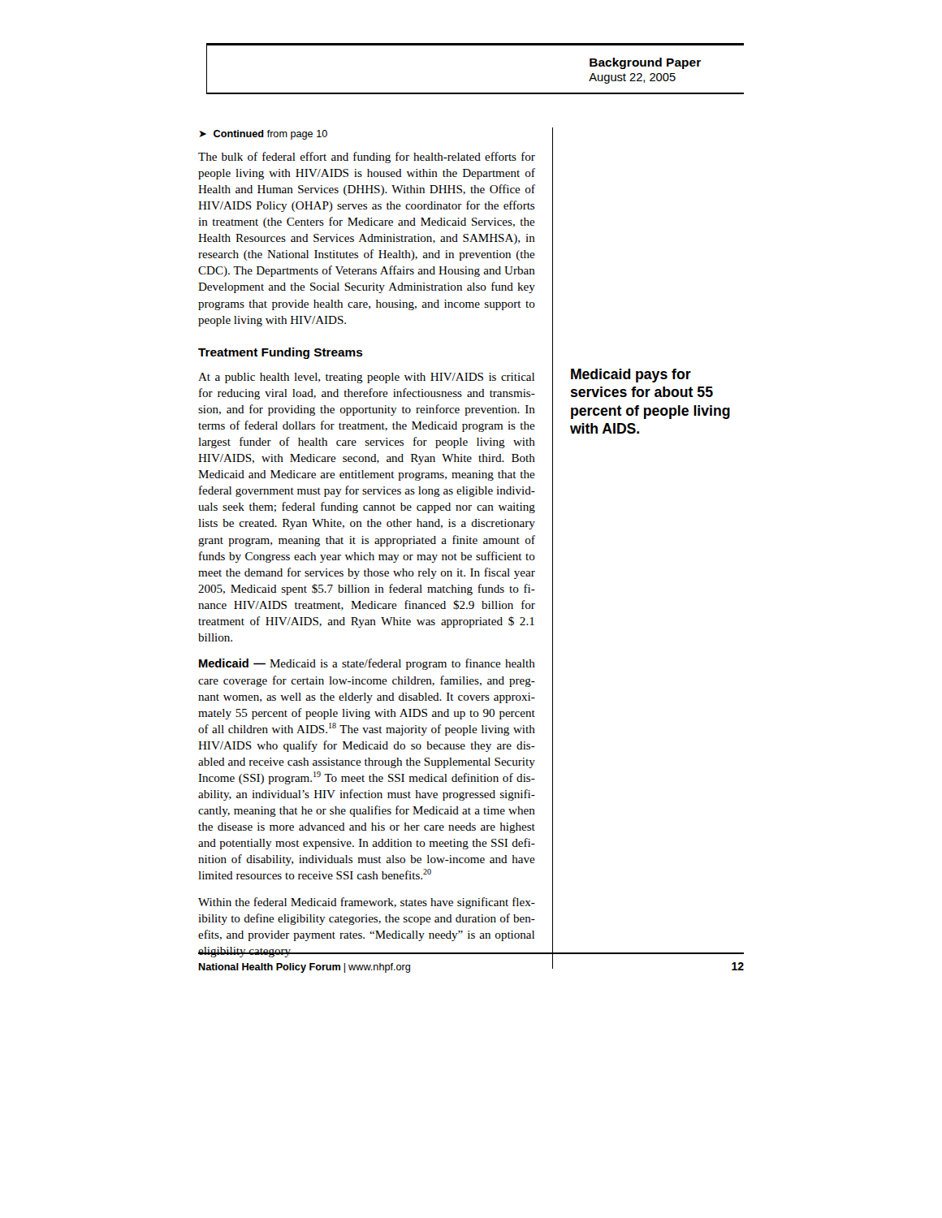Background Paper
August 22, 2005
➤ Continued from page 10
The bulk of federal effort and funding for health-related efforts for people living with HIV/AIDS is housed within the Department of Health and Human Services (DHHS). Within DHHS, the Office of HIV/AIDS Policy (OHAP) serves as the coordinator for the efforts in treatment (the Centers for Medicare and Medicaid Services, the Health Resources and Services Administration, and SAMHSA), in research (the National Institutes of Health), and in prevention (the CDC). The Departments of Veterans Affairs and Housing and Urban Development and the Social Security Administration also fund key programs that provide health care, housing, and income support to people living with HIV/AIDS.
Treatment Funding Streams
At a public health level, treating people with HIV/AIDS is critical for reducing viral load, and therefore infectiousness and transmission, and for providing the opportunity to reinforce prevention. In terms of federal dollars for treatment, the Medicaid program is the largest funder of health care services for people living with HIV/AIDS, with Medicare second, and Ryan White third. Both Medicaid and Medicare are entitlement programs, meaning that the federal government must pay for services as long as eligible individuals seek them; federal funding cannot be capped nor can waiting lists be created. Ryan White, on the other hand, is a discretionary grant program, meaning that it is appropriated a finite amount of funds by Congress each year which may or may not be sufficient to meet the demand for services by those who rely on it. In fiscal year 2005, Medicaid spent $5.7 billion in federal matching funds to finance HIV/AIDS treatment, Medicare financed $2.9 billion for treatment of HIV/AIDS, and Ryan White was appropriated $ 2.1 billion.
Medicaid — Medicaid is a state/federal program to finance health care coverage for certain low-income children, families, and pregnant women, as well as the elderly and disabled. It covers approximately 55 percent of people living with AIDS and up to 90 percent of all children with AIDS.18 The vast majority of people living with HIV/AIDS who qualify for Medicaid do so because they are disabled and receive cash assistance through the Supplemental Security Income (SSI) program.19 To meet the SSI medical definition of disability, an individual’s HIV infection must have progressed significantly, meaning that he or she qualifies for Medicaid at a time when the disease is more advanced and his or her care needs are highest and potentially most expensive. In addition to meeting the SSI definition of disability, individuals must also be low-income and have limited resources to receive SSI cash benefits.20
Within the federal Medicaid framework, states have significant flexibility to define eligibility categories, the scope and duration of benefits, and provider payment rates. “Medically needy” is an optional eligibility category
Medicaid pays for services for about 55 percent of people living with AIDS.
National Health Policy Forum|www.nhpf.org
12